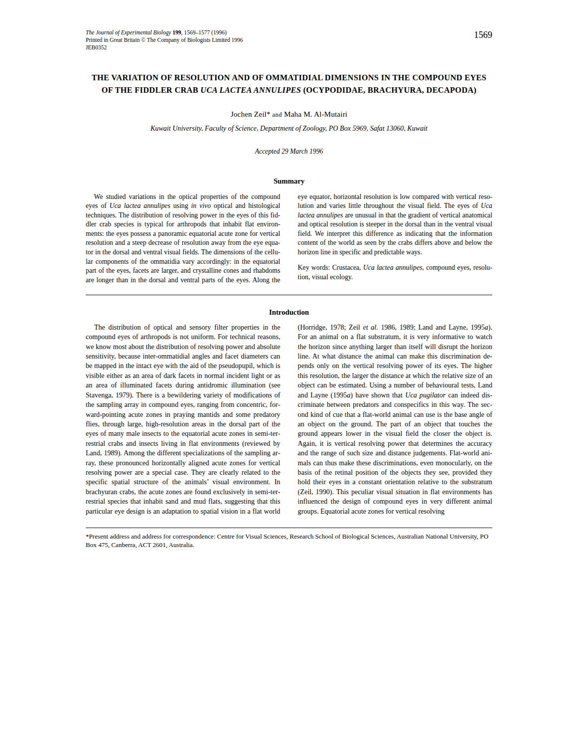The Journal of Experimental Biology 199, 1569–1577 (1996)
Printed in Great Britain © The Company of Biologists Limited 1996
JEB0352
1569
The variation of resolution and of ommatidial dimensions in the compound eyes of the fiddler crab Uca lactea annulipes (Ocypodidae, Brachyura, Decapoda)
Jochen Zeil* and Maha M. Al-Mutairi
Kuwait University, Faculty of Science, Department of Zoology, PO Box 5969, Safat 13060, Kuwait
Accepted 29 March 1996
Summary
We studied variations in the optical properties of the compound eyes of Uca lactea annulipes using in vivo optical and histological techniques. The distribution of resolving power in the eyes of this fiddler crab species is typical for arthropods that inhabit flat environments: the eyes possess a panoramic equatorial acute zone for vertical resolution and a steep decrease of resolution away from the eye equator in the dorsal and ventral visual fields. The dimensions of the cellular components of the ommatidia vary accordingly: in the equatorial part of the eyes, facets are larger, and crystalline cones and rhabdoms are longer than in the dorsal and ventral parts of the eyes. Along the eye equator, horizontal resolution is low compared with vertical resolution and varies little throughout the visual field. The eyes of Uca lactea annulipes are unusual in that the gradient of vertical anatomical and optical resolution is steeper in the dorsal than in the ventral visual field. We interpret this difference as indicating that the information content of the world as seen by the crabs differs above and below the horizon line in specific and predictable ways.
Key words: Crustacea, Uca lactea annulipes, compound eyes, resolution, visual ecology.
Introduction
The distribution of optical and sensory filter properties in the compound eyes of arthropods is not uniform. For technical reasons, we know most about the distribution of resolving power and absolute sensitivity, because inter-ommatidial angles and facet diameters can be mapped in the intact eye with the aid of the pseudopupil, which is visible either as an area of dark facets in normal incident light or as an area of illuminated facets during antidromic illumination (see Stavenga, 1979). There is a bewildering variety of modifications of the sampling array in compound eyes, ranging from concentric, forward-pointing acute zones in praying mantids and some predatory flies, through large, high-resolution areas in the dorsal part of the eyes of many male insects to the equatorial acute zones in semi-terrestrial crabs and insects living in flat environments (reviewed by Land, 1989). Among the different specializations of the sampling array, these pronounced horizontally aligned acute zones for vertical resolving power are a special case. They are clearly related to the specific spatial structure of the animals’ visual environment. In brachyuran crabs, the acute zones are found exclusively in semi-terrestrial species that inhabit sand and mud flats, suggesting that this particular eye design is an adaptation to spatial vision in a flat world (Horridge, 1978; Zeil et al. 1986, 1989; Land and Layne, 1995a). For an animal on a flat substratum, it is very informative to watch the horizon since anything larger than itself will disrupt the horizon line. At what distance the animal can make this discrimination depends only on the vertical resolving power of its eyes. The higher this resolution, the larger the distance at which the relative size of an object can be estimated. Using a number of behavioural tests, Land and Layne (1995a) have shown that Uca pugilator can indeed discriminate between predators and conspecifics in this way. The second kind of cue that a flat-world animal can use is the base angle of an object on the ground. The part of an object that touches the ground appears lower in the visual field the closer the object is. Again, it is vertical resolving power that determines the accuracy and the range of such size and distance judgements. Flat-world animals can thus make these discriminations, even monocularly, on the basis of the retinal position of the objects they see, provided they hold their eyes in a constant orientation relative to the substratum (Zeil, 1990). This peculiar visual situation in flat environments has influenced the design of compound eyes in very different animal groups. Equatorial acute zones for vertical resolving
*Present address and address for correspondence: Centre for Visual Sciences, Research School of Biological Sciences, Australian National University, PO Box 475, Canberra, ACT 2601, Australia.